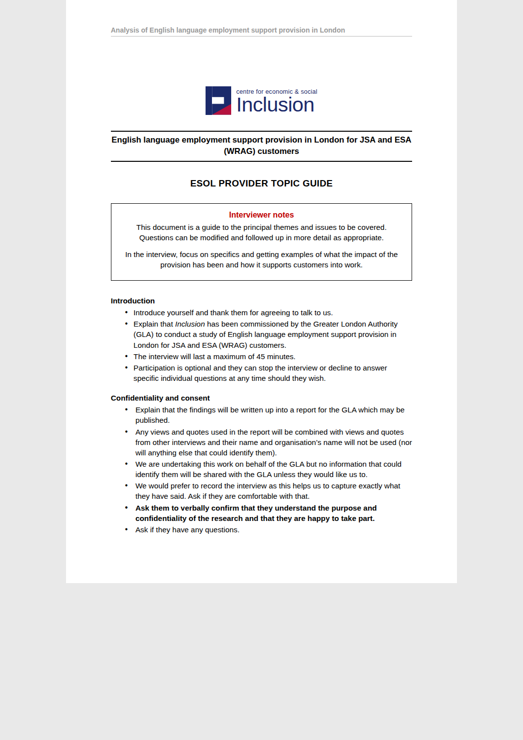Analysis of English language employment support provision in London
centre for economic & social
Inclusion
English language employment support provision in London for JSA and ESA
(WRAG) customers
ESOL PROVIDER TOPIC GUIDE
Interviewer notes
This document is a guide to the principal themes and issues to be covered.
Questions can be modified and followed up in more detail as appropriate.
In the interview, focus on specifics and getting examples of what the impact of the
provision has been and how it supports customers into work.
Introduction
Introduce yourself and thank them for agreeing to talk to us.
Explain that Inclusion has been commissioned by the Greater London Authority (GLA) to conduct a study of English language employment support provision in London for JSA and ESA (WRAG) customers.
The interview will last a maximum of 45 minutes.
Participation is optional and they can stop the interview or decline to answer specific individual questions at any time should they wish.
Confidentiality and consent
Explain that the findings will be written up into a report for the GLA which may be published.
Any views and quotes used in the report will be combined with views and quotes from other interviews and their name and organisation’s name will not be used (nor will anything else that could identify them).
We are undertaking this work on behalf of the GLA but no information that could identify them will be shared with the GLA unless they would like us to.
We would prefer to record the interview as this helps us to capture exactly what they have said. Ask if they are comfortable with that.
Ask them to verbally confirm that they understand the purpose and confidentiality of the research and that they are happy to take part.
Ask if they have any questions.